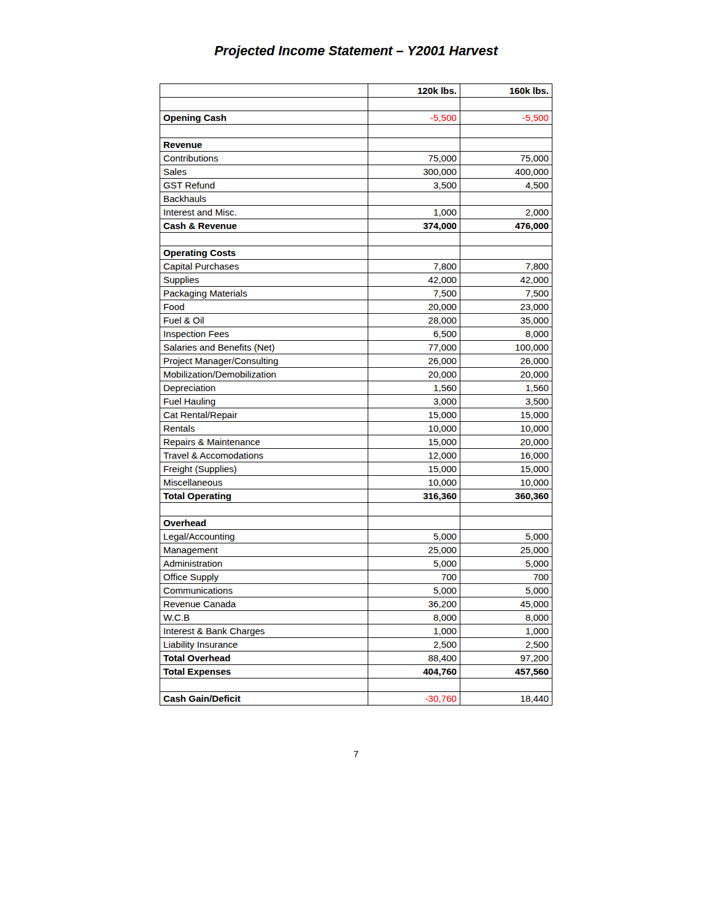Projected Income Statement – Y2001 Harvest
| | 120k lbs. | 160k lbs. |
| Opening Cash | -5,500 | -5,500 |
| Revenue | | |
| Contributions | 75,000 | 75,000 |
| Sales | 300,000 | 400,000 |
| GST Refund | 3,500 | 4,500 |
| Backhauls | | |
| Interest and Misc. | 1,000 | 2,000 |
| Cash & Revenue | 374,000 | 476,000 |
| Operating Costs | | |
| Capital Purchases | 7,800 | 7,800 |
| Supplies | 42,000 | 42,000 |
| Packaging Materials | 7,500 | 7,500 |
| Food | 20,000 | 23,000 |
| Fuel & Oil | 28,000 | 35,000 |
| Inspection Fees | 6,500 | 8,000 |
| Salaries and Benefits (Net) | 77,000 | 100,000 |
| Project Manager/Consulting | 26,000 | 26,000 |
| Mobilization/Demobilization | 20,000 | 20,000 |
| Depreciation | 1,560 | 1,560 |
| Fuel Hauling | 3,000 | 3,500 |
| Cat Rental/Repair | 15,000 | 15,000 |
| Rentals | 10,000 | 10,000 |
| Repairs & Maintenance | 15,000 | 20,000 |
| Travel & Accomodations | 12,000 | 16,000 |
| Freight (Supplies) | 15,000 | 15,000 |
| Miscellaneous | 10,000 | 10,000 |
| Total Operating | 316,360 | 360,360 |
| Overhead | | |
| Legal/Accounting | 5,000 | 5,000 |
| Management | 25,000 | 25,000 |
| Administration | 5,000 | 5,000 |
| Office Supply | 700 | 700 |
| Communications | 5,000 | 5,000 |
| Revenue Canada | 36,200 | 45,000 |
| W.C.B | 8,000 | 8,000 |
| Interest & Bank Charges | 1,000 | 1,000 |
| Liability Insurance | 2,500 | 2,500 |
| Total Overhead | 88,400 | 97,200 |
| Total Expenses | 404,760 | 457,560 |
| Cash Gain/Deficit | -30,760 | 18,440 |
7